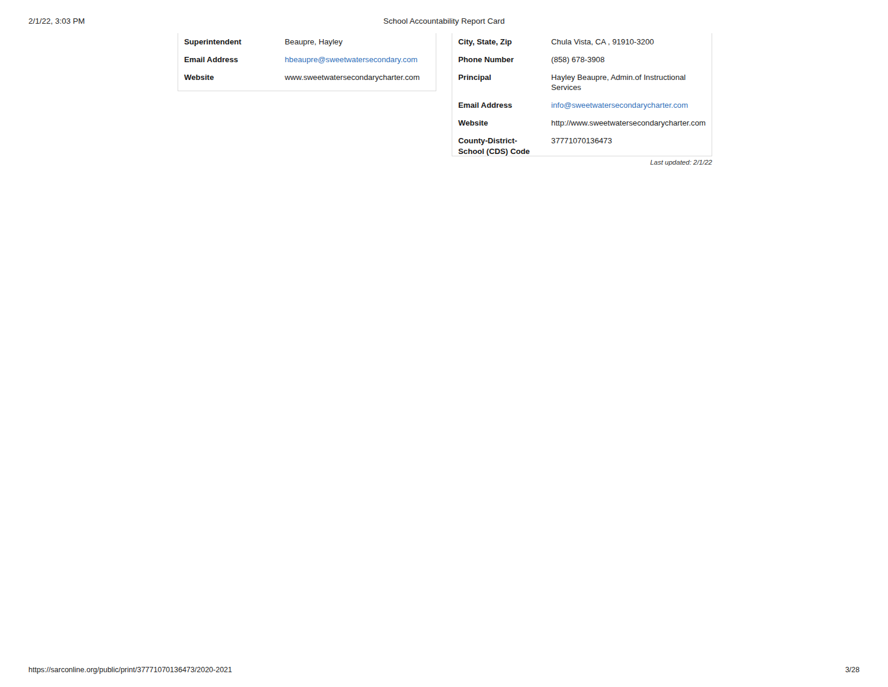2/1/22, 3:03 PM
School Accountability Report Card
| Superintendent | Beaupre, Hayley |
| Email Address | hbeaupre@sweetwatersecondary.com |
| Website | www.sweetwatersecondarycharter.com |
| City, State, Zip | Chula Vista, CA , 91910-3200 |
| Phone Number | (858) 678-3908 |
| Principal | Hayley Beaupre, Admin.of Instructional Services |
| Email Address | info@sweetwatersecondarycharter.com |
| Website | http://www.sweetwatersecondarycharter.com |
| County-District-School (CDS) Code | 37771070136473 |
Last updated: 2/1/22
https://sarconline.org/public/print/37771070136473/2020-2021
3/28